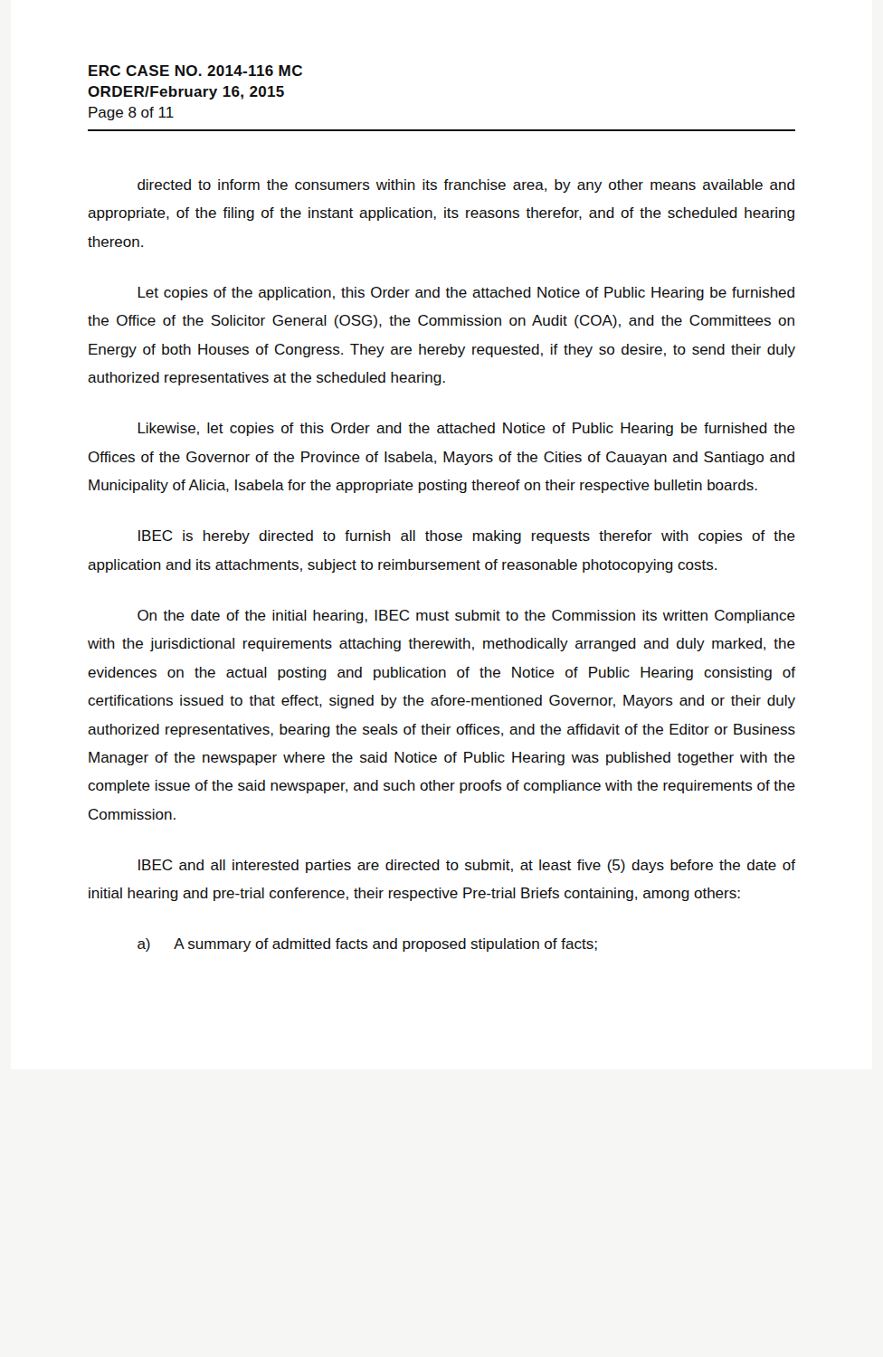ERC CASE NO. 2014-116 MC
ORDER/February 16, 2015
Page 8 of 11
directed to inform the consumers within its franchise area, by any other means available and appropriate, of the filing of the instant application, its reasons therefor, and of the scheduled hearing thereon.
Let copies of the application, this Order and the attached Notice of Public Hearing be furnished the Office of the Solicitor General (OSG), the Commission on Audit (COA), and the Committees on Energy of both Houses of Congress. They are hereby requested, if they so desire, to send their duly authorized representatives at the scheduled hearing.
Likewise, let copies of this Order and the attached Notice of Public Hearing be furnished the Offices of the Governor of the Province of Isabela, Mayors of the Cities of Cauayan and Santiago and Municipality of Alicia, Isabela for the appropriate posting thereof on their respective bulletin boards.
IBEC is hereby directed to furnish all those making requests therefor with copies of the application and its attachments, subject to reimbursement of reasonable photocopying costs.
On the date of the initial hearing, IBEC must submit to the Commission its written Compliance with the jurisdictional requirements attaching therewith, methodically arranged and duly marked, the evidences on the actual posting and publication of the Notice of Public Hearing consisting of certifications issued to that effect, signed by the afore-mentioned Governor, Mayors and or their duly authorized representatives, bearing the seals of their offices, and the affidavit of the Editor or Business Manager of the newspaper where the said Notice of Public Hearing was published together with the complete issue of the said newspaper, and such other proofs of compliance with the requirements of the Commission.
IBEC and all interested parties are directed to submit, at least five (5) days before the date of initial hearing and pre-trial conference, their respective Pre-trial Briefs containing, among others:
a) A summary of admitted facts and proposed stipulation of facts;